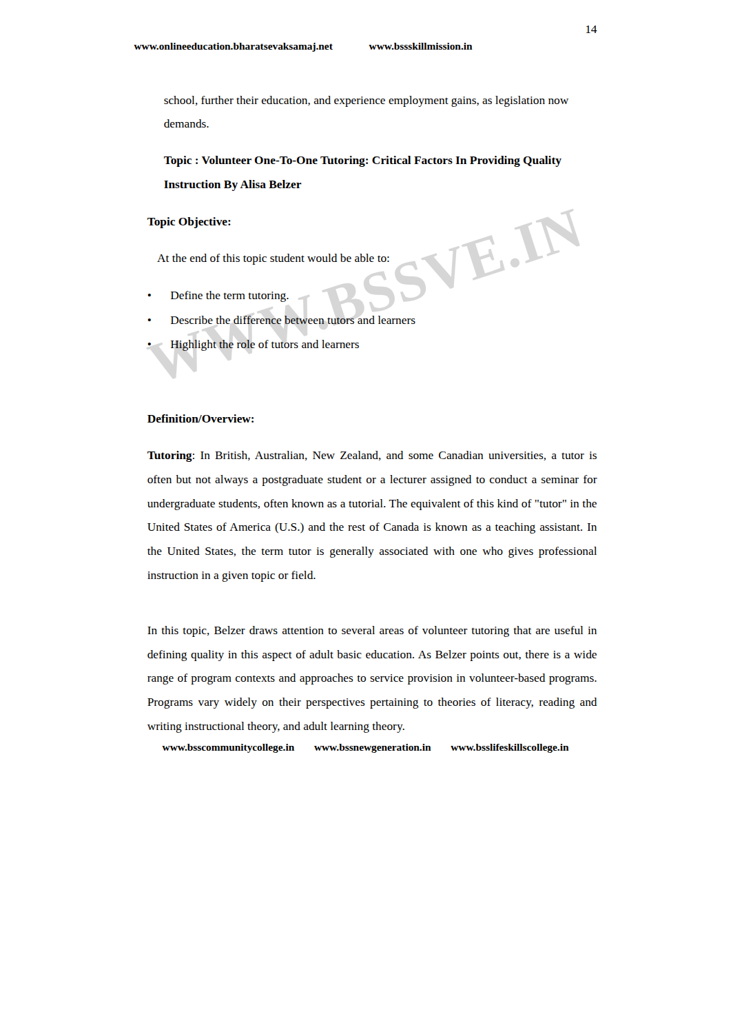14
www.onlineeducation.bharatsevaksamaj.net www.bssskillmission.in
WWW.BSSVE.IN
school, further their education, and experience employment gains, as legislation now demands.
Topic : Volunteer One-To-One Tutoring: Critical Factors In Providing Quality Instruction By Alisa Belzer
Topic Objective:
At the end of this topic student would be able to:
Define the term tutoring.
Describe the difference between tutors and learners
Highlight the role of tutors and learners
Definition/Overview:
Tutoring: In British, Australian, New Zealand, and some Canadian universities, a tutor is often but not always a postgraduate student or a lecturer assigned to conduct a seminar for undergraduate students, often known as a tutorial. The equivalent of this kind of "tutor" in the United States of America (U.S.) and the rest of Canada is known as a teaching assistant. In the United States, the term tutor is generally associated with one who gives professional instruction in a given topic or field.
In this topic, Belzer draws attention to several areas of volunteer tutoring that are useful in defining quality in this aspect of adult basic education. As Belzer points out, there is a wide range of program contexts and approaches to service provision in volunteer-based programs. Programs vary widely on their perspectives pertaining to theories of literacy, reading and writing instructional theory, and adult learning theory.
www.bsscommunitycollege.in www.bssnewgeneration.in www.bsslifeskillscollege.in